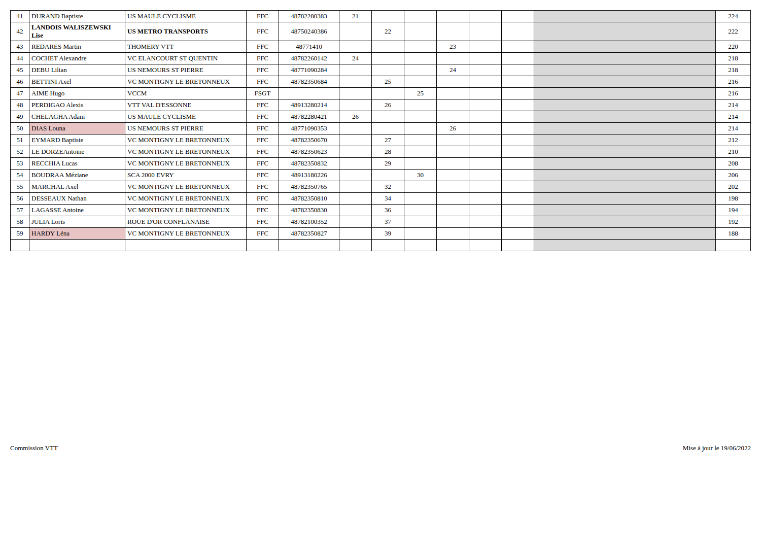| 41 | DURAND Baptiste | US MAULE CYCLISME | FFC | 48782280383 | 21 | | | | | | | 224 |
| 42 | LANDOIS WALISZEWSKI Lise | US METRO TRANSPORTS | FFC | 48750240386 | | 22 | | | | | | 222 |
| 43 | REDARES Martin | THOMERY VTT | FFC | 48771410 | | | | 23 | | | | 220 |
| 44 | COCHET Alexandre | VC ELANCOURT ST QUENTIN | FFC | 48782260142 | 24 | | | | | | | 218 |
| 45 | DEBU Lilian | US NEMOURS ST PIERRE | FFC | 48771090284 | | | | 24 | | | | 218 |
| 46 | BETTINI Axel | VC MONTIGNY LE BRETONNEUX | FFC | 48782350684 | | 25 | | | | | | 216 |
| 47 | AIME Hugo | VCCM | FSGT | | | | 25 | | | | | 216 |
| 48 | PERDIGAO Alexis | VTT VAL D'ESSONNE | FFC | 48913280214 | | 26 | | | | | | 214 |
| 49 | CHELAGHA Adam | US MAULE CYCLISME | FFC | 48782280421 | 26 | | | | | | | 214 |
| 50 | DIAS Louna | US NEMOURS ST PIERRE | FFC | 48771090353 | | | | 26 | | | | 214 |
| 51 | EYMARD Baptiste | VC MONTIGNY LE BRETONNEUX | FFC | 48782350670 | | 27 | | | | | | 212 |
| 52 | LE DORZEAntoine | VC MONTIGNY LE BRETONNEUX | FFC | 48782350623 | | 28 | | | | | | 210 |
| 53 | RECCHIA Lucas | VC MONTIGNY LE BRETONNEUX | FFC | 48782350832 | | 29 | | | | | | 208 |
| 54 | BOUDRAA Méziane | SCA 2000 EVRY | FFC | 48913180226 | | | 30 | | | | | 206 |
| 55 | MARCHAL Axel | VC MONTIGNY LE BRETONNEUX | FFC | 48782350765 | | 32 | | | | | | 202 |
| 56 | DESSEAUX Nathan | VC MONTIGNY LE BRETONNEUX | FFC | 48782350810 | | 34 | | | | | | 198 |
| 57 | LAGASSE Antoine | VC MONTIGNY LE BRETONNEUX | FFC | 48782350830 | | 36 | | | | | | 194 |
| 58 | JULIA Loris | ROUE D'OR CONFLANAISE | FFC | 48782100352 | | 37 | | | | | | 192 |
| 59 | HARDY Léna | VC MONTIGNY LE BRETONNEUX | FFC | 48782350827 | | 39 | | | | | | 188 |
Commission VTT Mise à jour le 19/06/2022